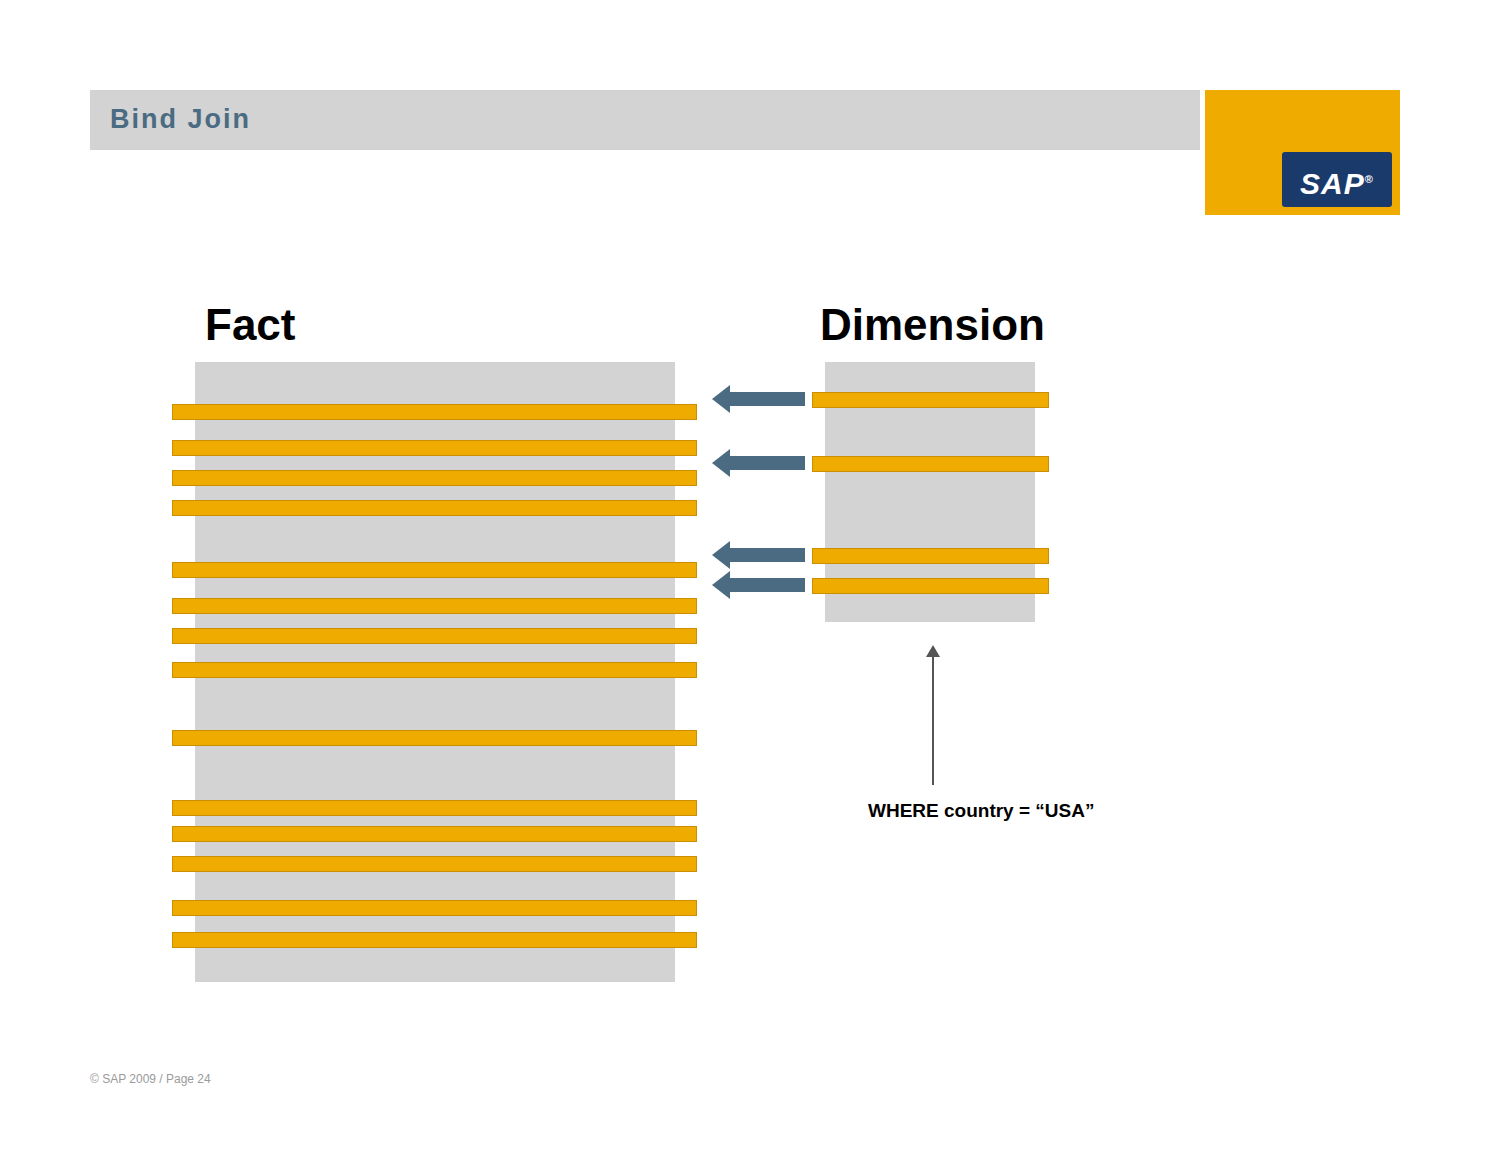Bind Join
SAP®
Fact
Dimension
WHERE country = “USA”
© SAP 2009 / Page 24